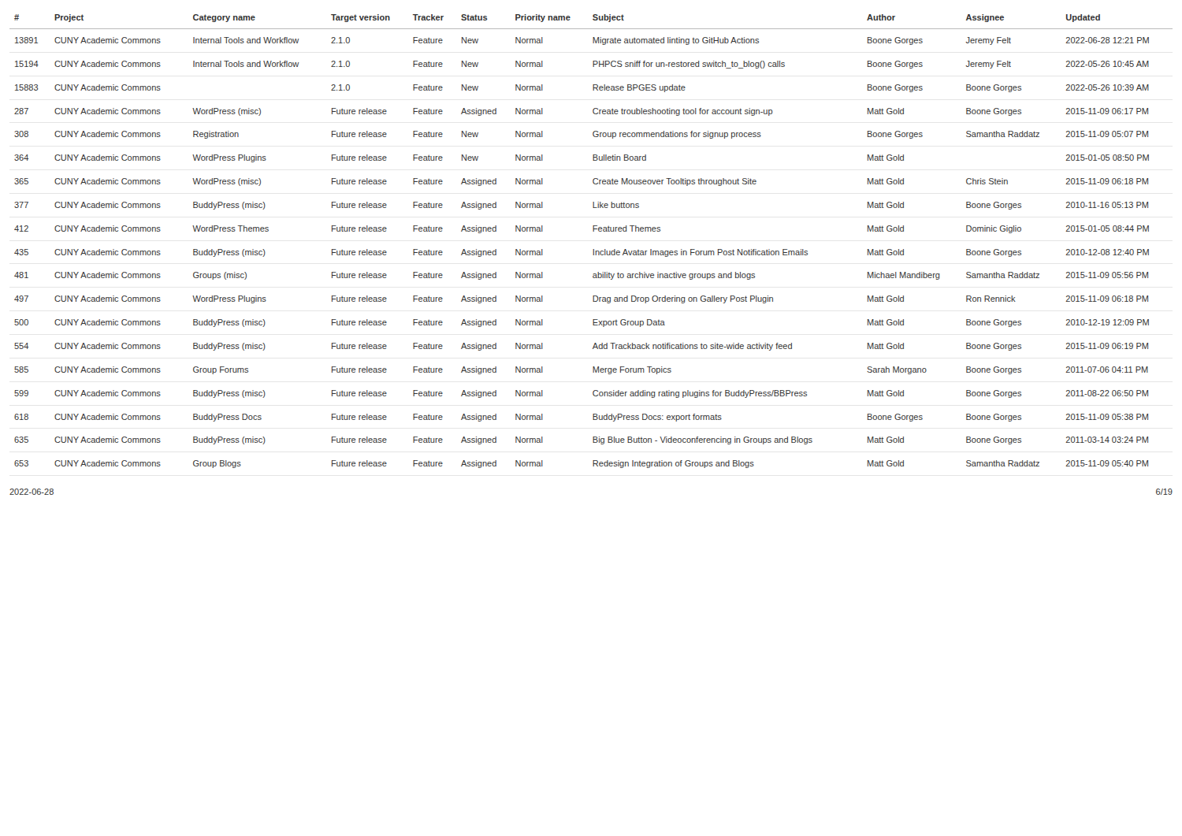| # | Project | Category name | Target version | Tracker | Status | Priority name | Subject | Author | Assignee | Updated |
| --- | --- | --- | --- | --- | --- | --- | --- | --- | --- | --- |
| 13891 | CUNY Academic Commons | Internal Tools and Workflow | 2.1.0 | Feature | New | Normal | Migrate automated linting to GitHub Actions | Boone Gorges | Jeremy Felt | 2022-06-28 12:21 PM |
| 15194 | CUNY Academic Commons | Internal Tools and Workflow | 2.1.0 | Feature | New | Normal | PHPCS sniff for un-restored switch_to_blog() calls | Boone Gorges | Jeremy Felt | 2022-05-26 10:45 AM |
| 15883 | CUNY Academic Commons | | 2.1.0 | Feature | New | Normal | Release BPGES update | Boone Gorges | Boone Gorges | 2022-05-26 10:39 AM |
| 287 | CUNY Academic Commons | WordPress (misc) | Future release | Feature | Assigned | Normal | Create troubleshooting tool for account sign-up | Matt Gold | Boone Gorges | 2015-11-09 06:17 PM |
| 308 | CUNY Academic Commons | Registration | Future release | Feature | New | Normal | Group recommendations for signup process | Boone Gorges | Samantha Raddatz | 2015-11-09 05:07 PM |
| 364 | CUNY Academic Commons | WordPress Plugins | Future release | Feature | New | Normal | Bulletin Board | Matt Gold | | 2015-01-05 08:50 PM |
| 365 | CUNY Academic Commons | WordPress (misc) | Future release | Feature | Assigned | Normal | Create Mouseover Tooltips throughout Site | Matt Gold | Chris Stein | 2015-11-09 06:18 PM |
| 377 | CUNY Academic Commons | BuddyPress (misc) | Future release | Feature | Assigned | Normal | Like buttons | Matt Gold | Boone Gorges | 2010-11-16 05:13 PM |
| 412 | CUNY Academic Commons | WordPress Themes | Future release | Feature | Assigned | Normal | Featured Themes | Matt Gold | Dominic Giglio | 2015-01-05 08:44 PM |
| 435 | CUNY Academic Commons | BuddyPress (misc) | Future release | Feature | Assigned | Normal | Include Avatar Images in Forum Post Notification Emails | Matt Gold | Boone Gorges | 2010-12-08 12:40 PM |
| 481 | CUNY Academic Commons | Groups (misc) | Future release | Feature | Assigned | Normal | ability to archive inactive groups and blogs | Michael Mandiberg | Samantha Raddatz | 2015-11-09 05:56 PM |
| 497 | CUNY Academic Commons | WordPress Plugins | Future release | Feature | Assigned | Normal | Drag and Drop Ordering on Gallery Post Plugin | Matt Gold | Ron Rennick | 2015-11-09 06:18 PM |
| 500 | CUNY Academic Commons | BuddyPress (misc) | Future release | Feature | Assigned | Normal | Export Group Data | Matt Gold | Boone Gorges | 2010-12-19 12:09 PM |
| 554 | CUNY Academic Commons | BuddyPress (misc) | Future release | Feature | Assigned | Normal | Add Trackback notifications to site-wide activity feed | Matt Gold | Boone Gorges | 2015-11-09 06:19 PM |
| 585 | CUNY Academic Commons | Group Forums | Future release | Feature | Assigned | Normal | Merge Forum Topics | Sarah Morgano | Boone Gorges | 2011-07-06 04:11 PM |
| 599 | CUNY Academic Commons | BuddyPress (misc) | Future release | Feature | Assigned | Normal | Consider adding rating plugins for BuddyPress/BBPress | Matt Gold | Boone Gorges | 2011-08-22 06:50 PM |
| 618 | CUNY Academic Commons | BuddyPress Docs | Future release | Feature | Assigned | Normal | BuddyPress Docs: export formats | Boone Gorges | Boone Gorges | 2015-11-09 05:38 PM |
| 635 | CUNY Academic Commons | BuddyPress (misc) | Future release | Feature | Assigned | Normal | Big Blue Button - Videoconferencing in Groups and Blogs | Matt Gold | Boone Gorges | 2011-03-14 03:24 PM |
| 653 | CUNY Academic Commons | Group Blogs | Future release | Feature | Assigned | Normal | Redesign Integration of Groups and Blogs | Matt Gold | Samantha Raddatz | 2015-11-09 05:40 PM |
2022-06-28 6/19